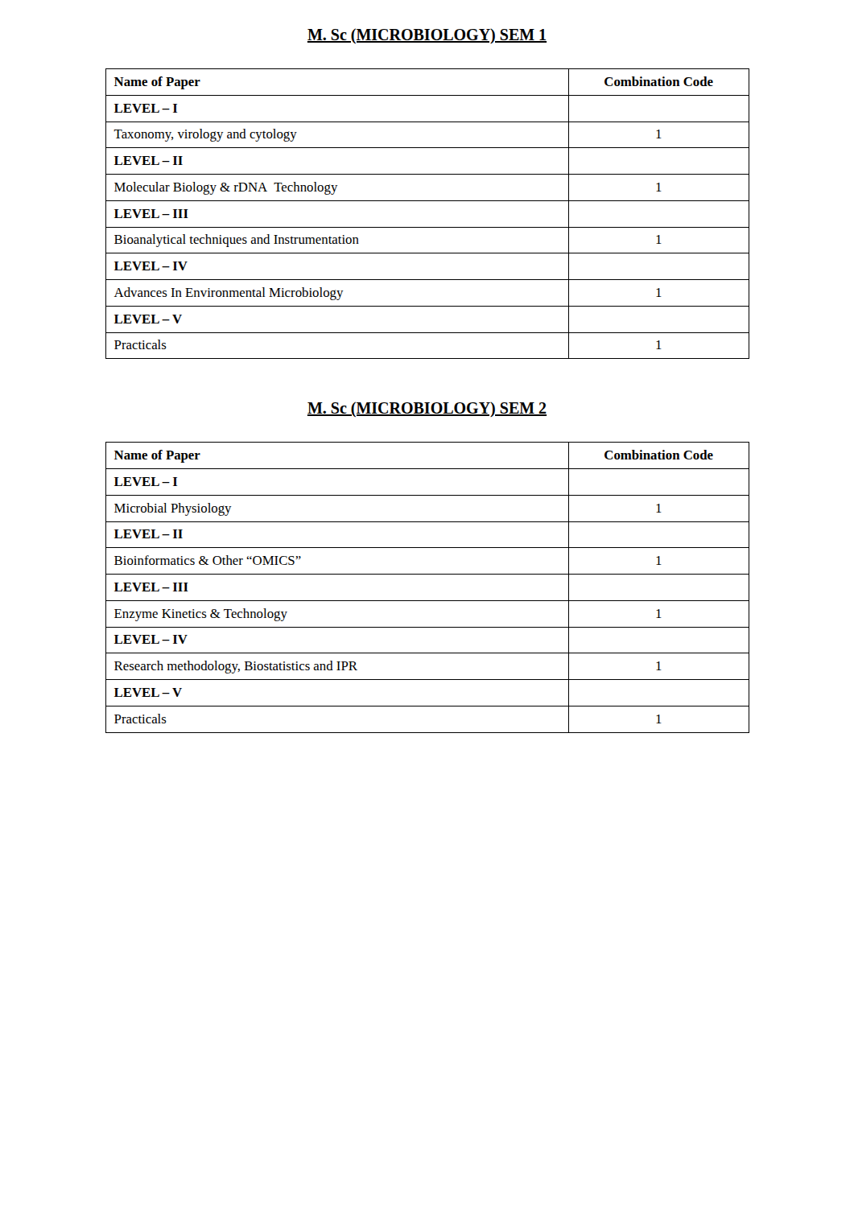M. Sc (MICROBIOLOGY) SEM 1
| Name of Paper | Combination Code |
| --- | --- |
| LEVEL – I | |
| Taxonomy, virology and cytology | 1 |
| LEVEL – II | |
| Molecular Biology & rDNA Technology | 1 |
| LEVEL – III | |
| Bioanalytical techniques and Instrumentation | 1 |
| LEVEL – IV | |
| Advances In Environmental Microbiology | 1 |
| LEVEL – V | |
| Practicals | 1 |
M. Sc (MICROBIOLOGY) SEM 2
| Name of Paper | Combination Code |
| --- | --- |
| LEVEL – I | |
| Microbial Physiology | 1 |
| LEVEL – II | |
| Bioinformatics & Other “OMICS” | 1 |
| LEVEL – III | |
| Enzyme Kinetics & Technology | 1 |
| LEVEL – IV | |
| Research methodology, Biostatistics and IPR | 1 |
| LEVEL – V | |
| Practicals | 1 |